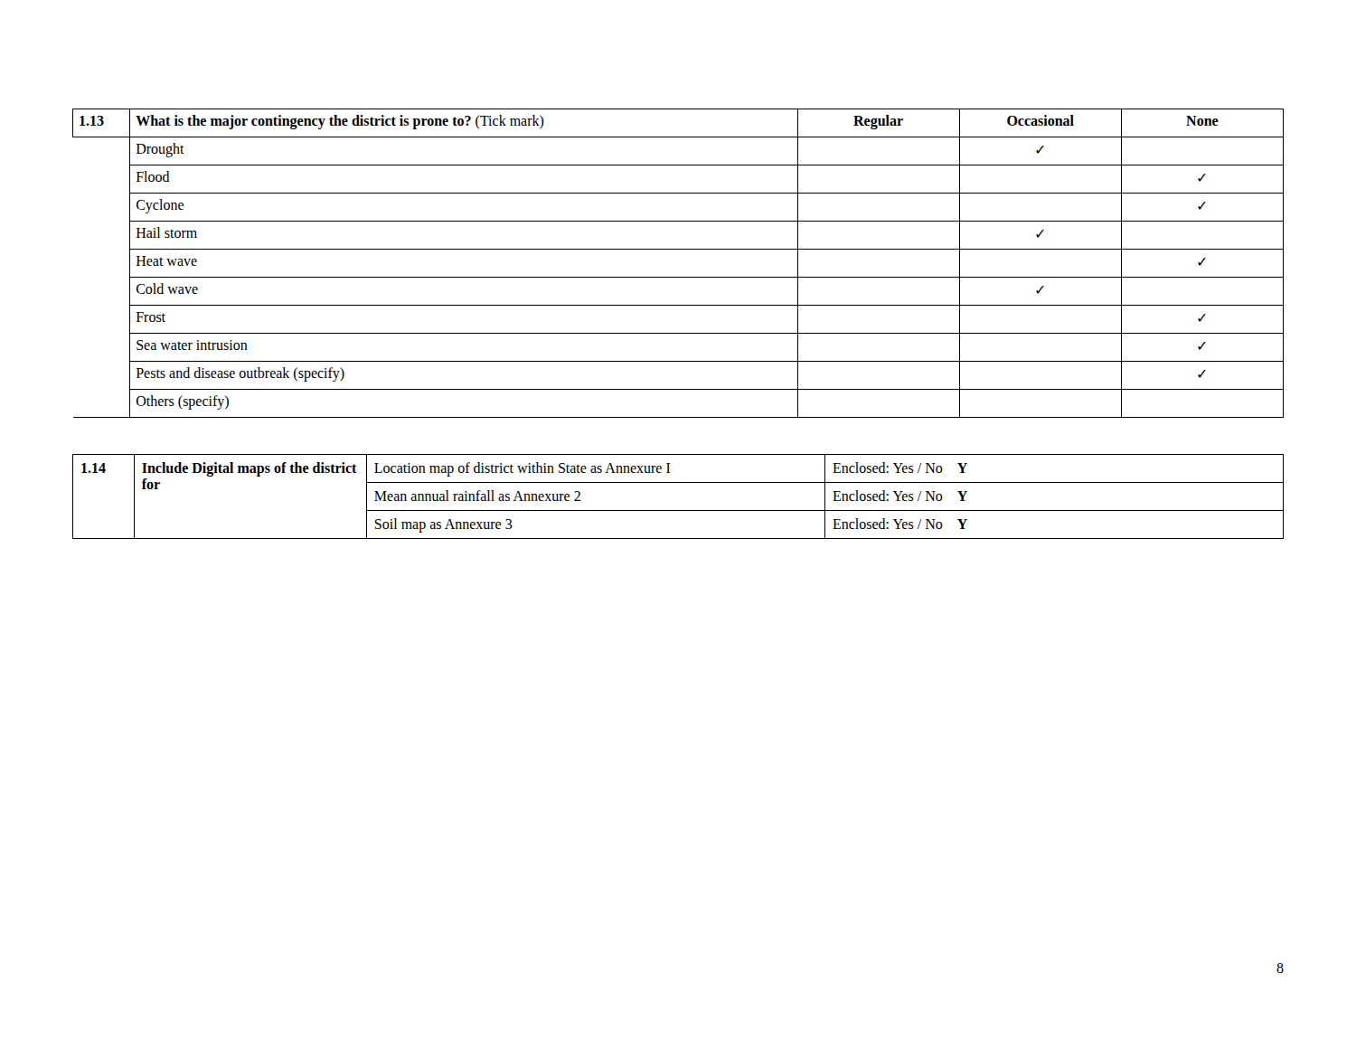| 1.13 | What is the major contingency the district is prone to? (Tick mark) | Regular | Occasional | None |
| | Drought | | ✓ | |
| | Flood | | | ✓ |
| | Cyclone | | | ✓ |
| | Hail storm | | ✓ | |
| | Heat wave | | | ✓ |
| | Cold wave | | ✓ | |
| | Frost | | | ✓ |
| | Sea water intrusion | | | ✓ |
| | Pests and disease outbreak (specify) | | | ✓ |
| | Others (specify) | | | |
| 1.14 | Include Digital maps of the district for | Location map of district within State as Annexure I | Enclosed: Yes / No Y |
| Mean annual rainfall as Annexure 2 | Enclosed: Yes / No Y |
| Soil map as Annexure 3 | Enclosed: Yes / No Y |
8